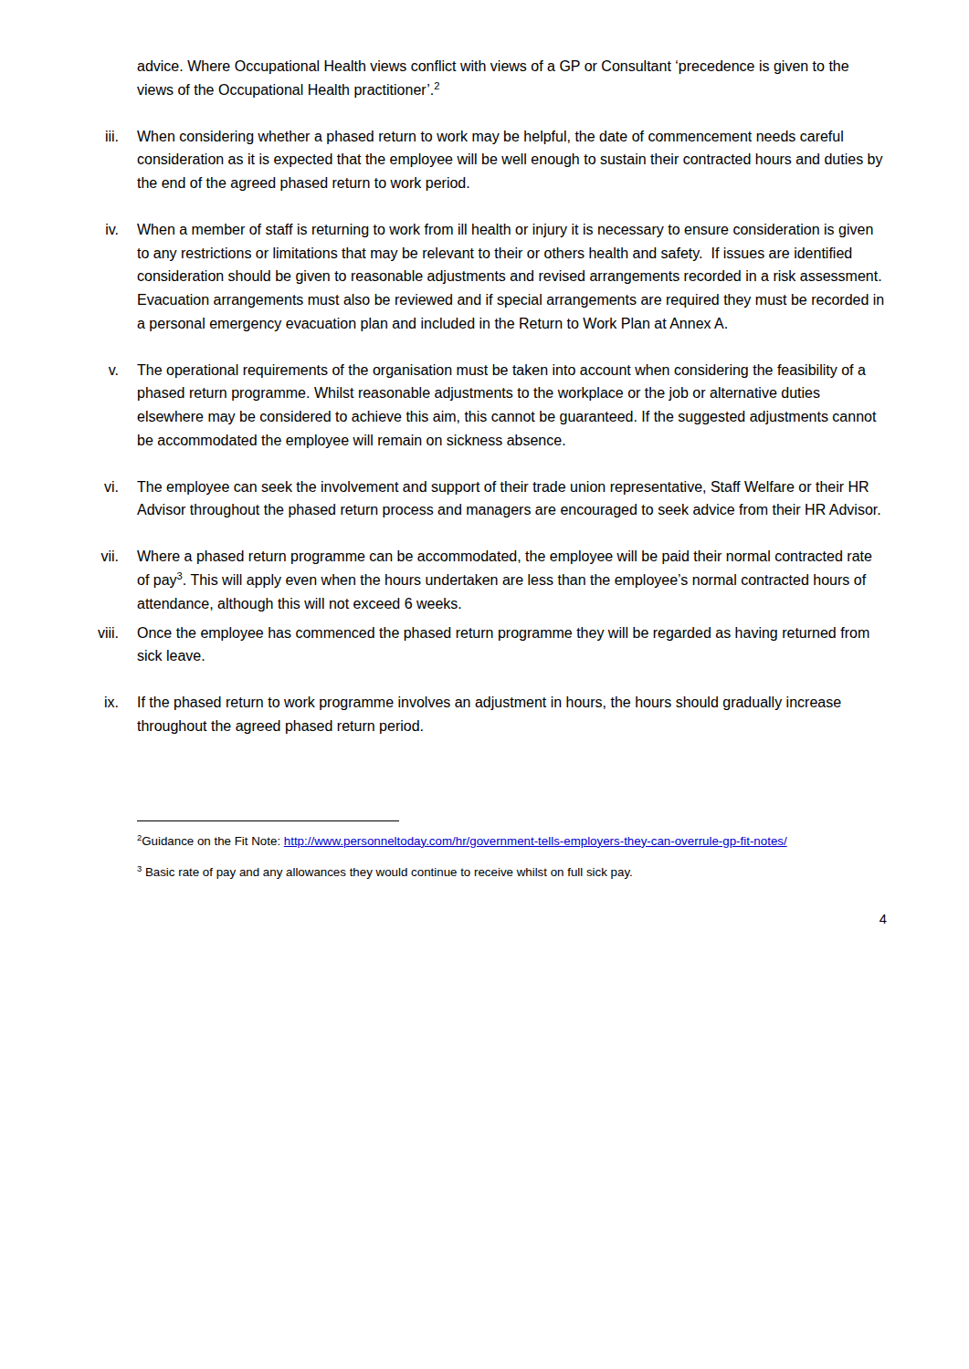advice. Where Occupational Health views conflict with views of a GP or Consultant ‘precedence is given to the views of the Occupational Health practitioner’.2
iii. When considering whether a phased return to work may be helpful, the date of commencement needs careful consideration as it is expected that the employee will be well enough to sustain their contracted hours and duties by the end of the agreed phased return to work period.
iv. When a member of staff is returning to work from ill health or injury it is necessary to ensure consideration is given to any restrictions or limitations that may be relevant to their or others health and safety. If issues are identified consideration should be given to reasonable adjustments and revised arrangements recorded in a risk assessment. Evacuation arrangements must also be reviewed and if special arrangements are required they must be recorded in a personal emergency evacuation plan and included in the Return to Work Plan at Annex A.
v. The operational requirements of the organisation must be taken into account when considering the feasibility of a phased return programme. Whilst reasonable adjustments to the workplace or the job or alternative duties elsewhere may be considered to achieve this aim, this cannot be guaranteed. If the suggested adjustments cannot be accommodated the employee will remain on sickness absence.
vi. The employee can seek the involvement and support of their trade union representative, Staff Welfare or their HR Advisor throughout the phased return process and managers are encouraged to seek advice from their HR Advisor.
vii. Where a phased return programme can be accommodated, the employee will be paid their normal contracted rate of pay3. This will apply even when the hours undertaken are less than the employee’s normal contracted hours of attendance, although this will not exceed 6 weeks.
viii. Once the employee has commenced the phased return programme they will be regarded as having returned from sick leave.
ix. If the phased return to work programme involves an adjustment in hours, the hours should gradually increase throughout the agreed phased return period.
2Guidance on the Fit Note: http://www.personneltoday.com/hr/government-tells-employers-they-can-overrule-gp-fit-notes/
3 Basic rate of pay and any allowances they would continue to receive whilst on full sick pay.
4